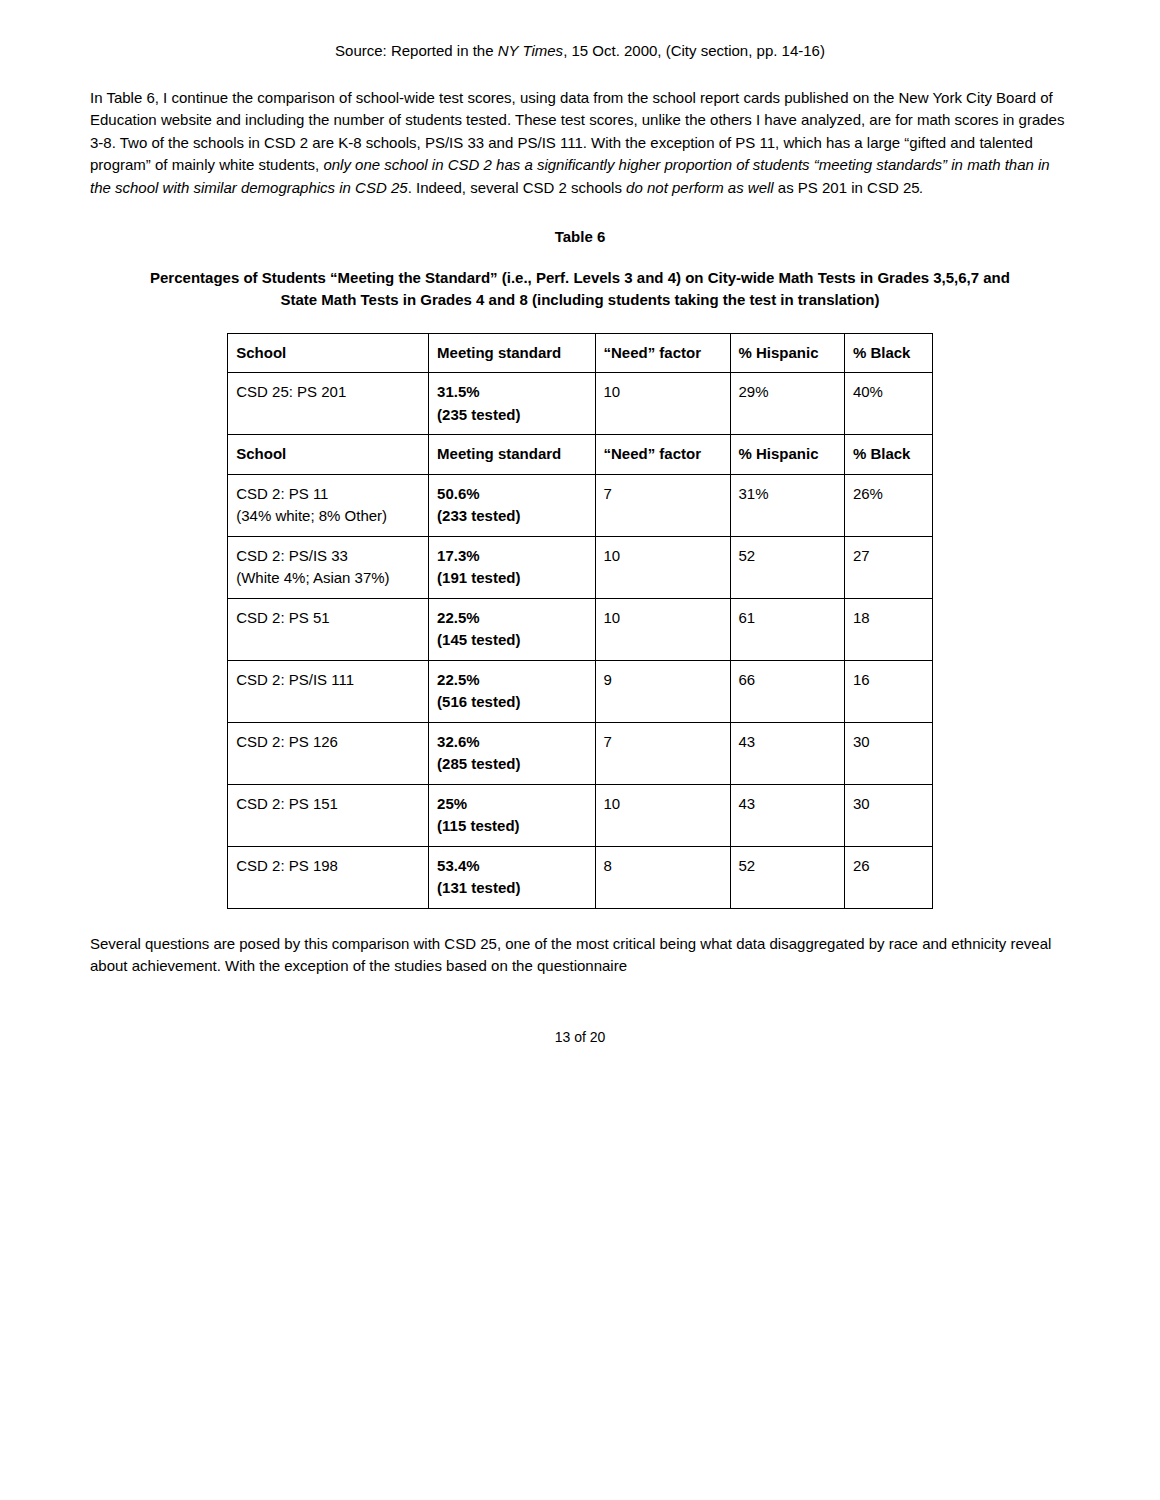Source: Reported in the NY Times, 15 Oct. 2000, (City section, pp. 14-16)
In Table 6, I continue the comparison of school-wide test scores, using data from the school report cards published on the New York City Board of Education website and including the number of students tested. These test scores, unlike the others I have analyzed, are for math scores in grades 3-8. Two of the schools in CSD 2 are K-8 schools, PS/IS 33 and PS/IS 111. With the exception of PS 11, which has a large “gifted and talented program” of mainly white students, only one school in CSD 2 has a significantly higher proportion of students “meeting standards” in math than in the school with similar demographics in CSD 25. Indeed, several CSD 2 schools do not perform as well as PS 201 in CSD 25.
Table 6
Percentages of Students “Meeting the Standard” (i.e., Perf. Levels 3 and 4) on City-wide Math Tests in Grades 3,5,6,7 and State Math Tests in Grades 4 and 8 (including students taking the test in translation)
| School | Meeting standard | “Need” factor | % Hispanic | % Black |
| --- | --- | --- | --- | --- |
| CSD 25: PS 201 | 31.5% (235 tested) | 10 | 29% | 40% |
| School | Meeting standard | “Need” factor | % Hispanic | % Black |
| CSD 2: PS 11 (34% white; 8% Other) | 50.6% (233 tested) | 7 | 31% | 26% |
| CSD 2: PS/IS 33 (White 4%; Asian 37%) | 17.3% (191 tested) | 10 | 52 | 27 |
| CSD 2: PS 51 | 22.5% (145 tested) | 10 | 61 | 18 |
| CSD 2: PS/IS 111 | 22.5% (516 tested) | 9 | 66 | 16 |
| CSD 2: PS 126 | 32.6% (285 tested) | 7 | 43 | 30 |
| CSD 2: PS 151 | 25% (115 tested) | 10 | 43 | 30 |
| CSD 2: PS 198 | 53.4% (131 tested) | 8 | 52 | 26 |
Several questions are posed by this comparison with CSD 25, one of the most critical being what data disaggregated by race and ethnicity reveal about achievement. With the exception of the studies based on the questionnaire
13 of 20